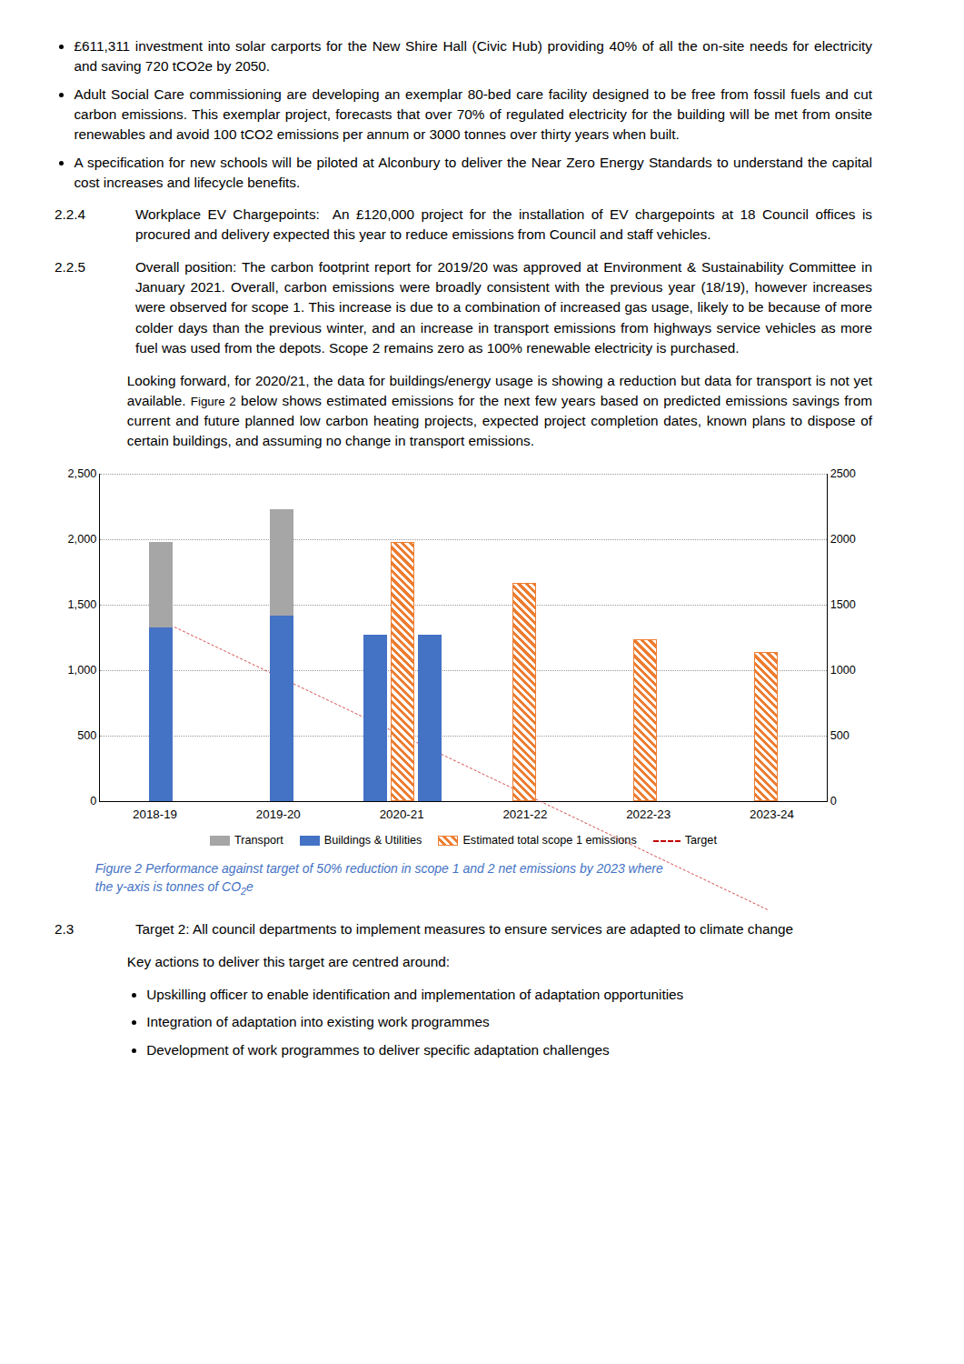£611,311 investment into solar carports for the New Shire Hall (Civic Hub) providing 40% of all the on-site needs for electricity and saving 720 tCO2e by 2050.
Adult Social Care commissioning are developing an exemplar 80-bed care facility designed to be free from fossil fuels and cut carbon emissions. This exemplar project, forecasts that over 70% of regulated electricity for the building will be met from onsite renewables and avoid 100 tCO2 emissions per annum or 3000 tonnes over thirty years when built.
A specification for new schools will be piloted at Alconbury to deliver the Near Zero Energy Standards to understand the capital cost increases and lifecycle benefits.
2.2.4
Workplace EV Chargepoints: An £120,000 project for the installation of EV chargepoints at 18 Council offices is procured and delivery expected this year to reduce emissions from Council and staff vehicles.
2.2.5
Overall position: The carbon footprint report for 2019/20 was approved at Environment & Sustainability Committee in January 2021. Overall, carbon emissions were broadly consistent with the previous year (18/19), however increases were observed for scope 1. This increase is due to a combination of increased gas usage, likely to be because of more colder days than the previous winter, and an increase in transport emissions from highways service vehicles as more fuel was used from the depots. Scope 2 remains zero as 100% renewable electricity is purchased.
Looking forward, for 2020/21, the data for buildings/energy usage is showing a reduction but data for transport is not yet available. Figure 2 below shows estimated emissions for the next few years based on predicted emissions savings from current and future planned low carbon heating projects, expected project completion dates, known plans to dispose of certain buildings, and assuming no change in transport emissions.
2,500
2500
2,000
2000
1,500
1500
1,000
1000
500
500
0
0
2018-19 2019-20 2020-21 2021-22 2022-23 2023-24
Transport
Buildings & Utilities
Estimated total scope 1 emissions
Target
Figure 2 Performance against target of 50% reduction in scope 1 and 2 net emissions by 2023 where the y-axis is tonnes of CO2e
2.3
Target 2: All council departments to implement measures to ensure services are adapted to climate change
Key actions to deliver this target are centred around:
Upskilling officer to enable identification and implementation of adaptation opportunities
Integration of adaptation into existing work programmes
Development of work programmes to deliver specific adaptation challenges